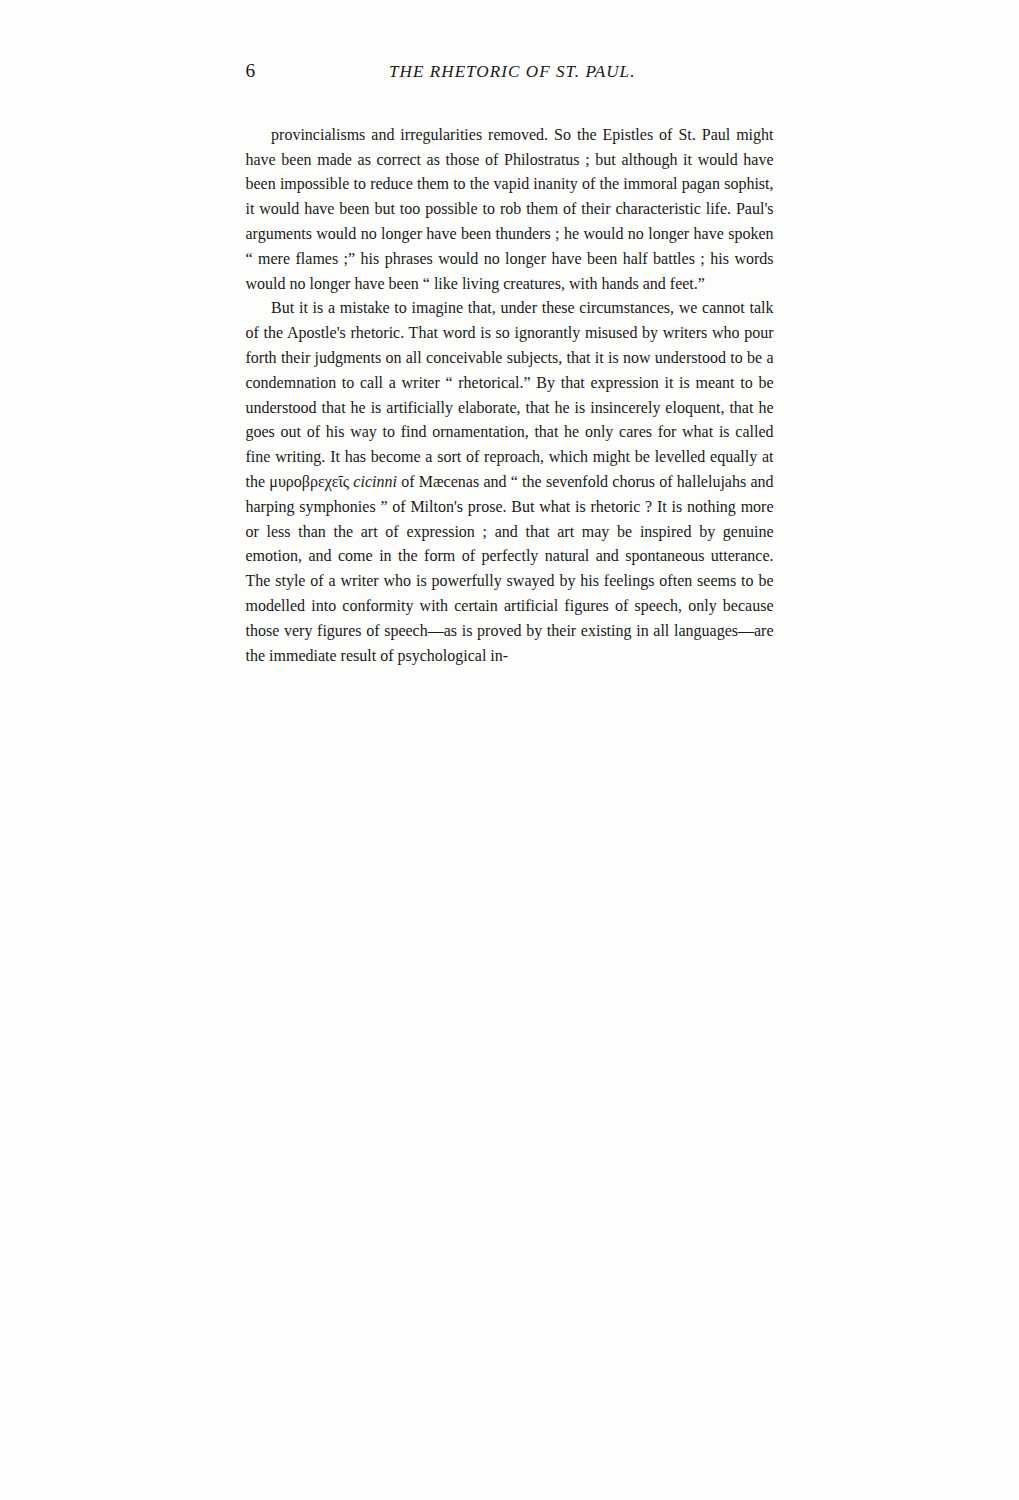6 The Rhetoric of St. Paul.
provincialisms and irregularities removed. So the Epistles of St. Paul might have been made as correct as those of Philostratus ; but although it would have been impossible to reduce them to the vapid inanity of the immoral pagan sophist, it would have been but too possible to rob them of their characteristic life. Paul's arguments would no longer have been thunders ; he would no longer have spoken “ mere flames ;” his phrases would no longer have been half battles ; his words would no longer have been “ like living creatures, with hands and feet.”
But it is a mistake to imagine that, under these circumstances, we cannot talk of the Apostle's rhetoric. That word is so ignorantly misused by writers who pour forth their judgments on all conceivable subjects, that it is now understood to be a condemnation to call a writer “ rhetorical.” By that expression it is meant to be understood that he is artificially elaborate, that he is insincerely eloquent, that he goes out of his way to find ornamentation, that he only cares for what is called fine writing. It has become a sort of reproach, which might be levelled equally at the μυροβρεχεῖς cicinni of Mæcenas and “ the sevenfold chorus of hallelujahs and harping symphonies ” of Milton's prose. But what is rhetoric ? It is nothing more or less than the art of expression ; and that art may be inspired by genuine emotion, and come in the form of perfectly natural and spontaneous utterance. The style of a writer who is powerfully swayed by his feelings often seems to be modelled into conformity with certain artificial figures of speech, only because those very figures of speech—as is proved by their existing in all languages—are the immediate result of psychological in-